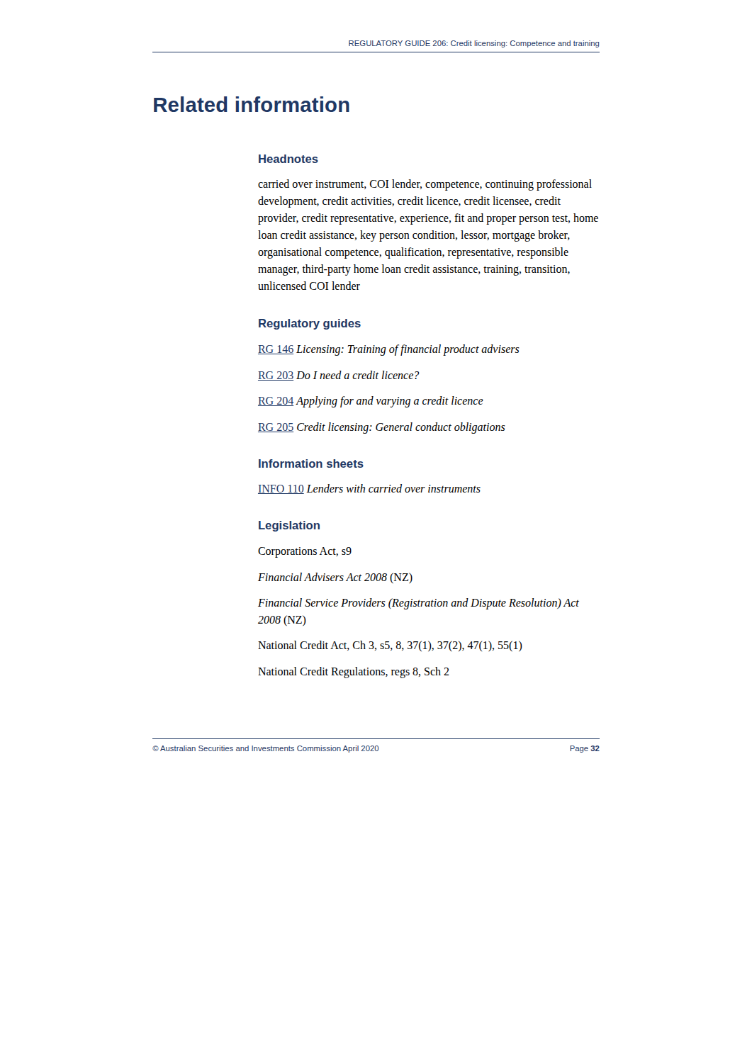REGULATORY GUIDE 206: Credit licensing: Competence and training
Related information
Headnotes
carried over instrument, COI lender, competence, continuing professional development, credit activities, credit licence, credit licensee, credit provider, credit representative, experience, fit and proper person test, home loan credit assistance, key person condition, lessor, mortgage broker, organisational competence, qualification, representative, responsible manager, third-party home loan credit assistance, training, transition, unlicensed COI lender
Regulatory guides
RG 146 Licensing: Training of financial product advisers
RG 203 Do I need a credit licence?
RG 204 Applying for and varying a credit licence
RG 205 Credit licensing: General conduct obligations
Information sheets
INFO 110 Lenders with carried over instruments
Legislation
Corporations Act, s9
Financial Advisers Act 2008 (NZ)
Financial Service Providers (Registration and Dispute Resolution) Act 2008 (NZ)
National Credit Act, Ch 3, s5, 8, 37(1), 37(2), 47(1), 55(1)
National Credit Regulations, regs 8, Sch 2
© Australian Securities and Investments Commission April 2020
Page 32